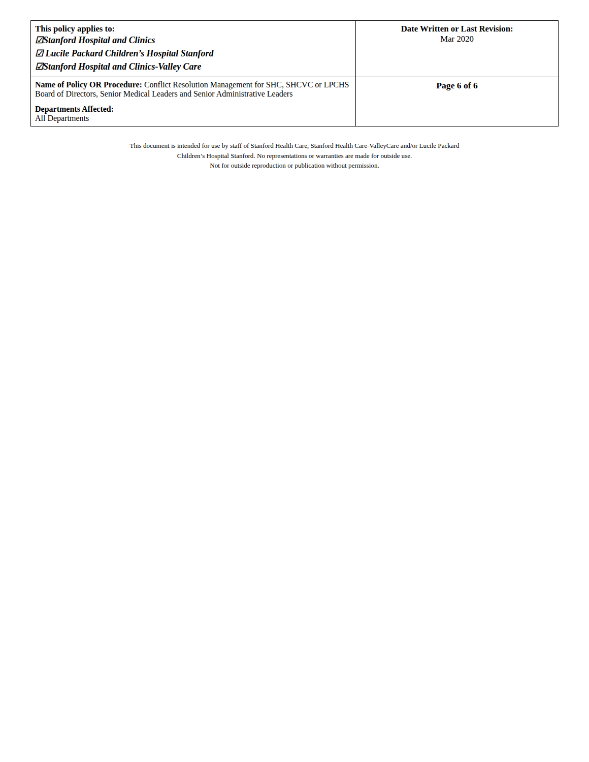| This policy applies to: ☑ Stanford Hospital and Clinics ☑ Lucile Packard Children’s Hospital Stanford ☑ Stanford Hospital and Clinics-Valley Care | Date Written or Last Revision: Mar 2020 |
| Name of Policy OR Procedure: Conflict Resolution Management for SHC, SHCVC or LPCHS Board of Directors, Senior Medical Leaders and Senior Administrative Leaders | Page 6 of 6 |
| Departments Affected: All Departments |
This document is intended for use by staff of Stanford Health Care, Stanford Health Care-ValleyCare and/or Lucile Packard
Children’s Hospital Stanford. No representations or warranties are made for outside use.
Not for outside reproduction or publication without permission.